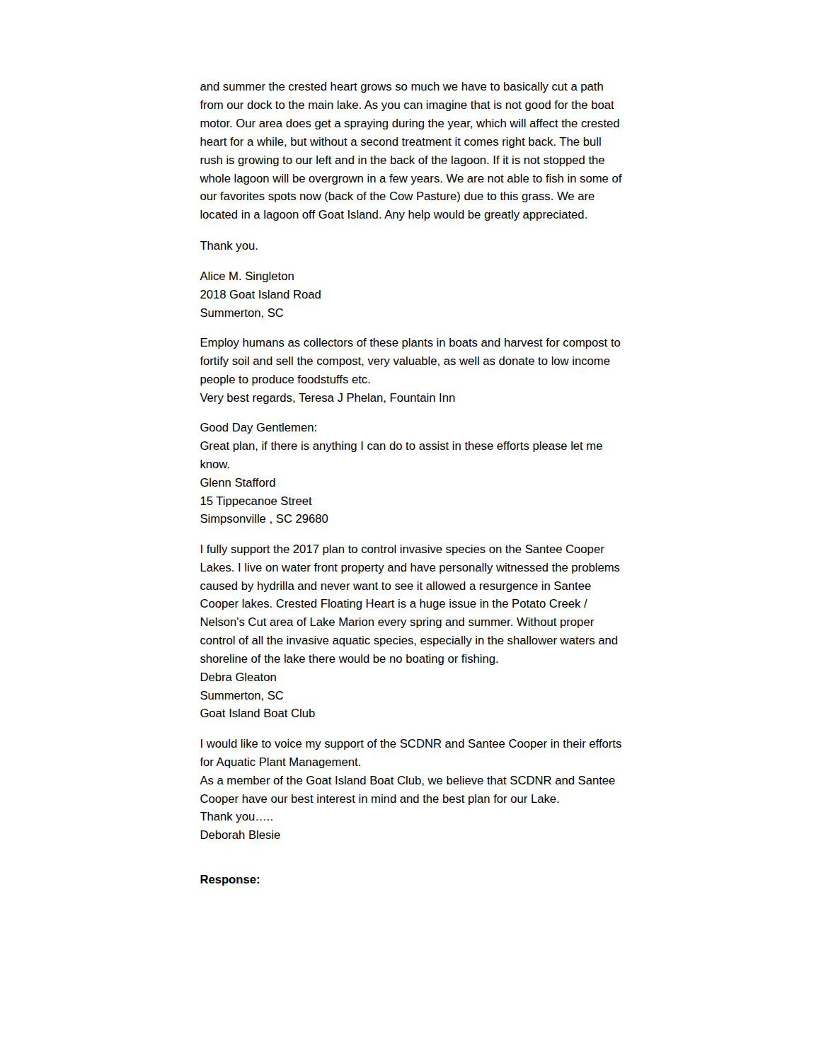and summer the crested heart grows so much we have to basically cut a path from our dock to the main lake. As you can imagine that is not good for the boat motor. Our area does get a spraying during the year, which will affect the crested heart for a while, but without a second treatment it comes right back. The bull rush is growing to our left and in the back of the lagoon. If it is not stopped the whole lagoon will be overgrown in a few years. We are not able to fish in some of our favorites spots now (back of the Cow Pasture) due to this grass. We are located in a lagoon off Goat Island. Any help would be greatly appreciated.
Thank you.
Alice M. Singleton
2018 Goat Island Road
Summerton, SC
Employ humans as collectors of these plants in boats and harvest for compost to fortify soil and sell the compost, very valuable, as well as donate to low income people to produce foodstuffs etc.
Very best regards, Teresa J Phelan, Fountain Inn
Good Day Gentlemen:
Great plan, if there is anything I can do to assist in these efforts please let me know.
Glenn Stafford
15 Tippecanoe Street
Simpsonville , SC 29680
I fully support the 2017 plan to control invasive species on the Santee Cooper Lakes. I live on water front property and have personally witnessed the problems caused by hydrilla and never want to see it allowed a resurgence in Santee Cooper lakes. Crested Floating Heart is a huge issue in the Potato Creek / Nelson's Cut area of Lake Marion every spring and summer. Without proper control of all the invasive aquatic species, especially in the shallower waters and shoreline of the lake there would be no boating or fishing.
Debra Gleaton
Summerton, SC
Goat Island Boat Club
I would like to voice my support of the SCDNR and Santee Cooper in their efforts for Aquatic Plant Management.
As a member of the Goat Island Boat Club, we believe that SCDNR and Santee Cooper have our best interest in mind and the best plan for our Lake.
Thank you…..
Deborah Blesie
Response: